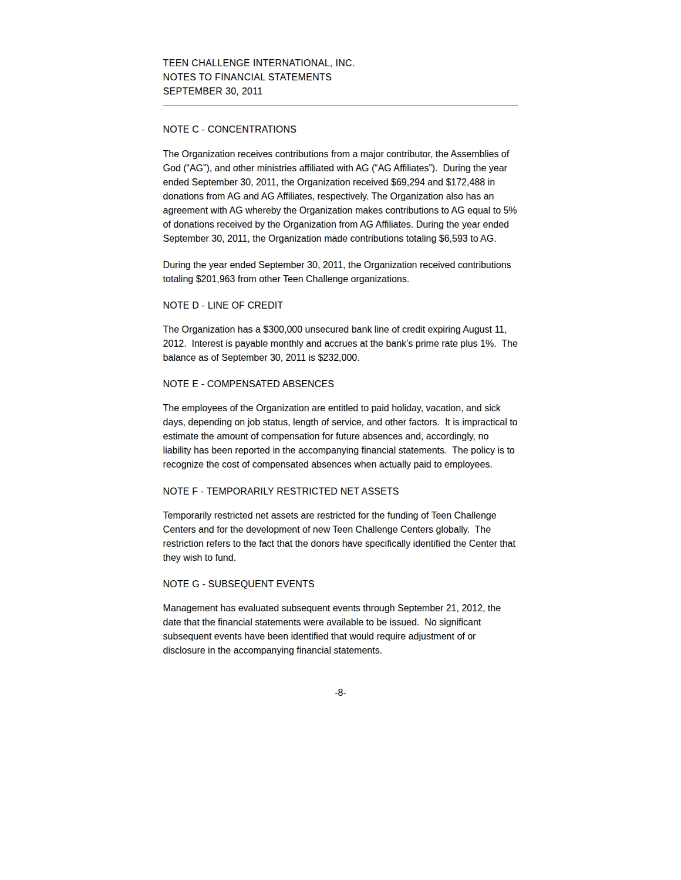TEEN CHALLENGE INTERNATIONAL, INC.
NOTES TO FINANCIAL STATEMENTS
SEPTEMBER 30, 2011
NOTE C - CONCENTRATIONS
The Organization receives contributions from a major contributor, the Assemblies of God (“AG”), and other ministries affiliated with AG (“AG Affiliates”). During the year ended September 30, 2011, the Organization received $69,294 and $172,488 in donations from AG and AG Affiliates, respectively. The Organization also has an agreement with AG whereby the Organization makes contributions to AG equal to 5% of donations received by the Organization from AG Affiliates. During the year ended September 30, 2011, the Organization made contributions totaling $6,593 to AG.
During the year ended September 30, 2011, the Organization received contributions totaling $201,963 from other Teen Challenge organizations.
NOTE D - LINE OF CREDIT
The Organization has a $300,000 unsecured bank line of credit expiring August 11, 2012. Interest is payable monthly and accrues at the bank’s prime rate plus 1%. The balance as of September 30, 2011 is $232,000.
NOTE E - COMPENSATED ABSENCES
The employees of the Organization are entitled to paid holiday, vacation, and sick days, depending on job status, length of service, and other factors. It is impractical to estimate the amount of compensation for future absences and, accordingly, no liability has been reported in the accompanying financial statements. The policy is to recognize the cost of compensated absences when actually paid to employees.
NOTE F - TEMPORARILY RESTRICTED NET ASSETS
Temporarily restricted net assets are restricted for the funding of Teen Challenge Centers and for the development of new Teen Challenge Centers globally. The restriction refers to the fact that the donors have specifically identified the Center that they wish to fund.
NOTE G - SUBSEQUENT EVENTS
Management has evaluated subsequent events through September 21, 2012, the date that the financial statements were available to be issued. No significant subsequent events have been identified that would require adjustment of or disclosure in the accompanying financial statements.
-8-